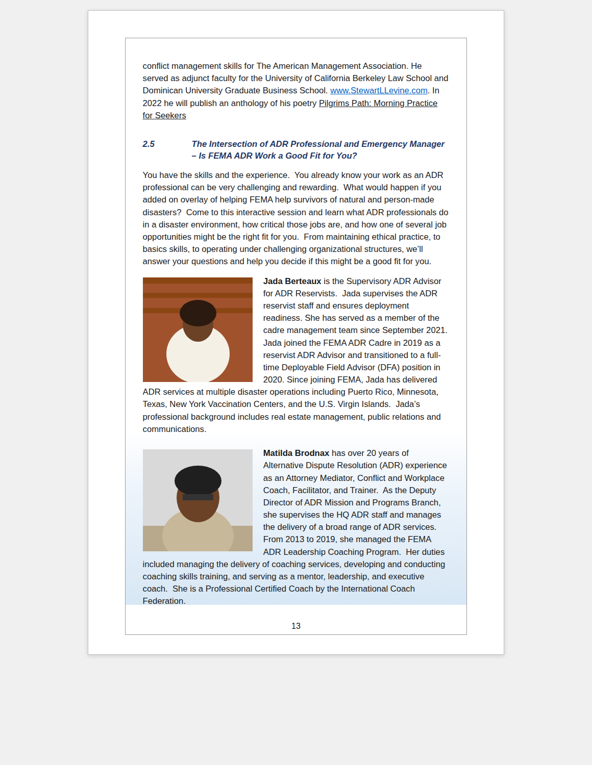conflict management skills for The American Management Association. He served as adjunct faculty for the University of California Berkeley Law School and Dominican University Graduate Business School. www.StewartLLevine.com. In 2022 he will publish an anthology of his poetry Pilgrims Path: Morning Practice for Seekers
2.5 The Intersection of ADR Professional and Emergency Manager – Is FEMA ADR Work a Good Fit for You?
You have the skills and the experience. You already know your work as an ADR professional can be very challenging and rewarding. What would happen if you added on overlay of helping FEMA help survivors of natural and person-made disasters? Come to this interactive session and learn what ADR professionals do in a disaster environment, how critical those jobs are, and how one of several job opportunities might be the right fit for you. From maintaining ethical practice, to basics skills, to operating under challenging organizational structures, we’ll answer your questions and help you decide if this might be a good fit for you.
Jada Berteaux is the Supervisory ADR Advisor for ADR Reservists. Jada supervises the ADR reservist staff and ensures deployment readiness. She has served as a member of the cadre management team since September 2021. Jada joined the FEMA ADR Cadre in 2019 as a reservist ADR Advisor and transitioned to a full-time Deployable Field Advisor (DFA) position in 2020. Since joining FEMA, Jada has delivered ADR services at multiple disaster operations including Puerto Rico, Minnesota, Texas, New York Vaccination Centers, and the U.S. Virgin Islands. Jada’s professional background includes real estate management, public relations and communications.
Matilda Brodnax has over 20 years of Alternative Dispute Resolution (ADR) experience as an Attorney Mediator, Conflict and Workplace Coach, Facilitator, and Trainer. As the Deputy Director of ADR Mission and Programs Branch, she supervises the HQ ADR staff and manages the delivery of a broad range of ADR services. From 2013 to 2019, she managed the FEMA ADR Leadership Coaching Program. Her duties included managing the delivery of coaching services, developing and conducting coaching skills training, and serving as a mentor, leadership, and executive coach. She is a Professional Certified Coach by the International Coach Federation.
13